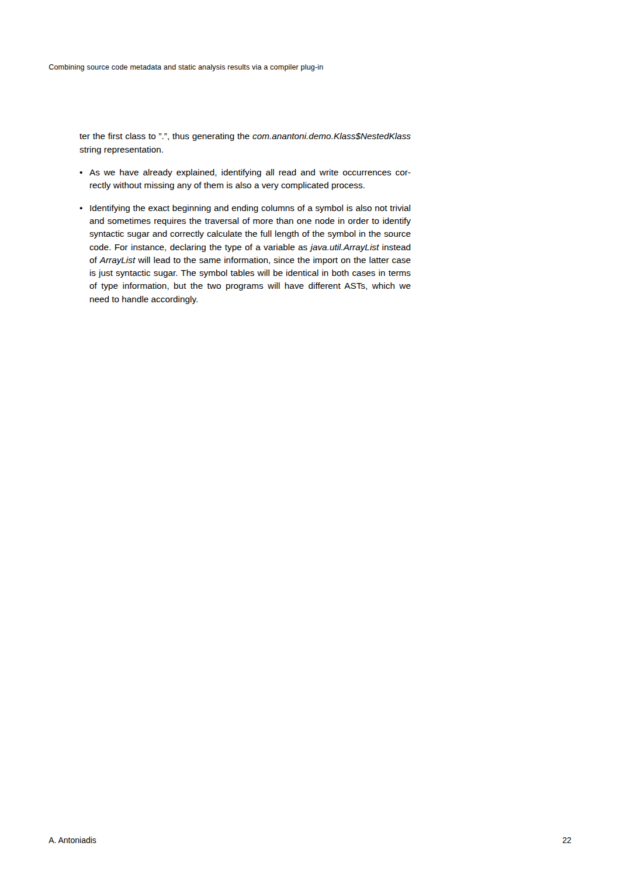Combining source code metadata and static analysis results via a compiler plug-in
ter the first class to ”.”, thus generating the com.anantoni.demo.Klass$NestedKlass string representation.
As we have already explained, identifying all read and write occurrences correctly without missing any of them is also a very complicated process.
Identifying the exact beginning and ending columns of a symbol is also not trivial and sometimes requires the traversal of more than one node in order to identify syntactic sugar and correctly calculate the full length of the symbol in the source code. For instance, declaring the type of a variable as java.util.ArrayList instead of ArrayList will lead to the same information, since the import on the latter case is just syntactic sugar. The symbol tables will be identical in both cases in terms of type information, but the two programs will have different ASTs, which we need to handle accordingly.
A. Antoniadis 22